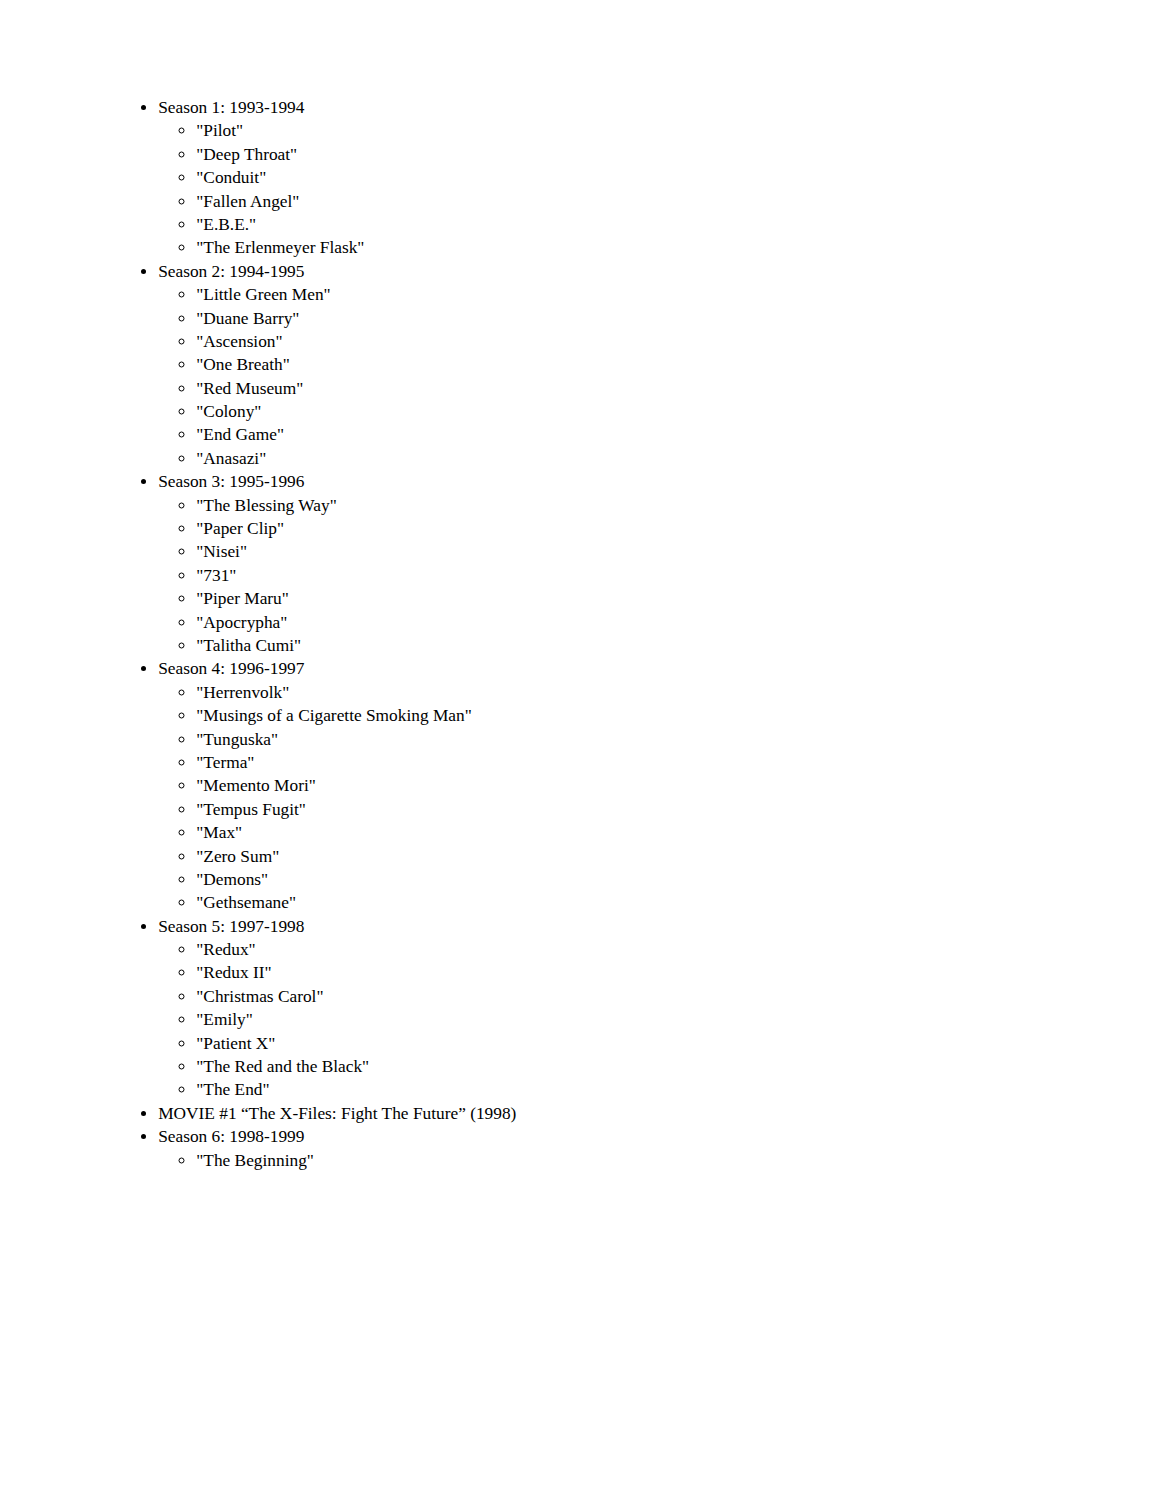Season 1: 1993-1994
"Pilot"
"Deep Throat"
"Conduit"
"Fallen Angel"
"E.B.E."
"The Erlenmeyer Flask"
Season 2: 1994-1995
"Little Green Men"
"Duane Barry"
"Ascension"
"One Breath"
"Red Museum"
"Colony"
"End Game"
"Anasazi"
Season 3: 1995-1996
"The Blessing Way"
"Paper Clip"
"Nisei"
"731"
"Piper Maru"
"Apocrypha"
"Talitha Cumi"
Season 4: 1996-1997
"Herrenvolk"
"Musings of a Cigarette Smoking Man"
"Tunguska"
"Terma"
"Memento Mori"
"Tempus Fugit"
"Max"
"Zero Sum"
"Demons"
"Gethsemane"
Season 5: 1997-1998
"Redux"
"Redux II"
"Christmas Carol"
"Emily"
"Patient X"
"The Red and the Black"
"The End"
MOVIE #1 “The X-Files: Fight The Future” (1998)
Season 6: 1998-1999
"The Beginning"